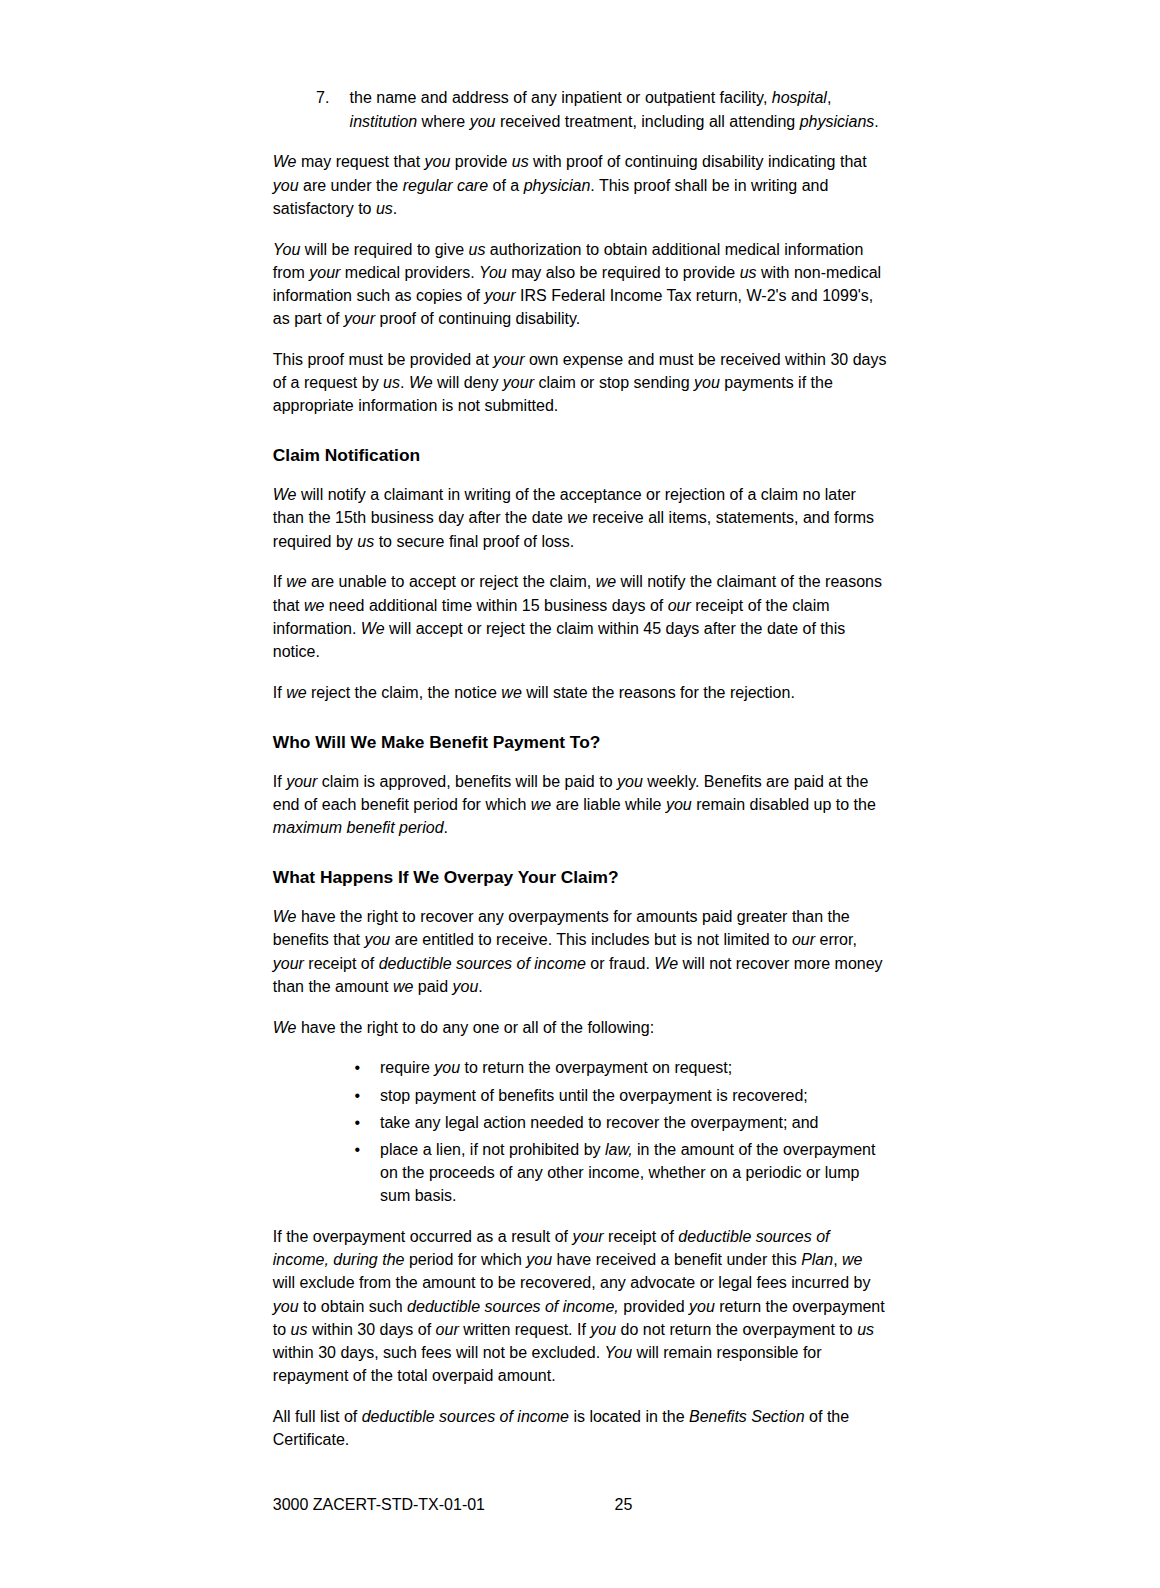7.
the name and address of any inpatient or outpatient facility, hospital, institution where you received treatment, including all attending physicians.
We may request that you provide us with proof of continuing disability indicating that you are under the regular care of a physician. This proof shall be in writing and satisfactory to us.
You will be required to give us authorization to obtain additional medical information from your medical providers. You may also be required to provide us with non-medical information such as copies of your IRS Federal Income Tax return, W-2's and 1099's, as part of your proof of continuing disability.
This proof must be provided at your own expense and must be received within 30 days of a request by us. We will deny your claim or stop sending you payments if the appropriate information is not submitted.
Claim Notification
We will notify a claimant in writing of the acceptance or rejection of a claim no later than the 15th business day after the date we receive all items, statements, and forms required by us to secure final proof of loss.
If we are unable to accept or reject the claim, we will notify the claimant of the reasons that we need additional time within 15 business days of our receipt of the claim information. We will accept or reject the claim within 45 days after the date of this notice.
If we reject the claim, the notice we will state the reasons for the rejection.
Who Will We Make Benefit Payment To?
If your claim is approved, benefits will be paid to you weekly. Benefits are paid at the end of each benefit period for which we are liable while you remain disabled up to the maximum benefit period.
What Happens If We Overpay Your Claim?
We have the right to recover any overpayments for amounts paid greater than the benefits that you are entitled to receive. This includes but is not limited to our error, your receipt of deductible sources of income or fraud. We will not recover more money than the amount we paid you.
We have the right to do any one or all of the following:
•require you to return the overpayment on request;
•stop payment of benefits until the overpayment is recovered;
•take any legal action needed to recover the overpayment; and
•place a lien, if not prohibited by law, in the amount of the overpayment on the proceeds of any other income, whether on a periodic or lump sum basis.
If the overpayment occurred as a result of your receipt of deductible sources of income, during the period for which you have received a benefit under this Plan, we will exclude from the amount to be recovered, any advocate or legal fees incurred by you to obtain such deductible sources of income, provided you return the overpayment to us within 30 days of our written request. If you do not return the overpayment to us within 30 days, such fees will not be excluded. You will remain responsible for repayment of the total overpaid amount.
All full list of deductible sources of income is located in the Benefits Section of the Certificate.
3000 ZACERT-STD-TX-01-0125